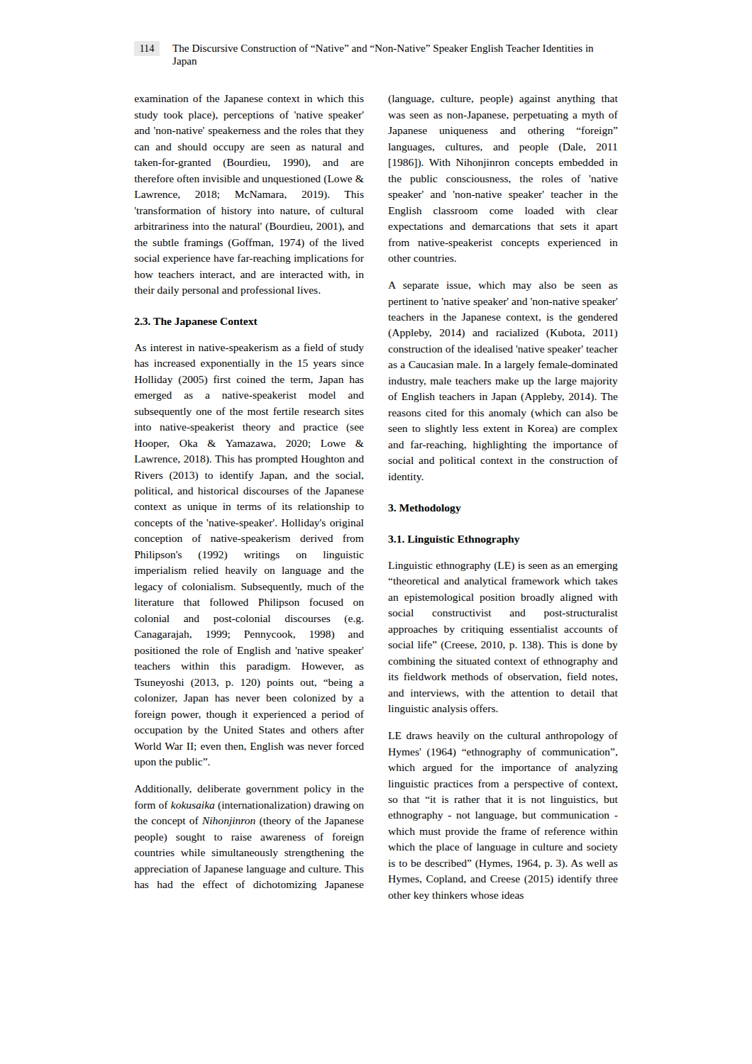114 The Discursive Construction of “Native” and “Non-Native” Speaker English Teacher Identities in Japan
examination of the Japanese context in which this study took place), perceptions of 'native speaker' and 'non-native' speakerness and the roles that they can and should occupy are seen as natural and taken-for-granted (Bourdieu, 1990), and are therefore often invisible and unquestioned (Lowe & Lawrence, 2018; McNamara, 2019). This 'transformation of history into nature, of cultural arbitrariness into the natural' (Bourdieu, 2001), and the subtle framings (Goffman, 1974) of the lived social experience have far-reaching implications for how teachers interact, and are interacted with, in their daily personal and professional lives.
2.3. The Japanese Context
As interest in native-speakerism as a field of study has increased exponentially in the 15 years since Holliday (2005) first coined the term, Japan has emerged as a native-speakerist model and subsequently one of the most fertile research sites into native-speakerist theory and practice (see Hooper, Oka & Yamazawa, 2020; Lowe & Lawrence, 2018). This has prompted Houghton and Rivers (2013) to identify Japan, and the social, political, and historical discourses of the Japanese context as unique in terms of its relationship to concepts of the 'native-speaker'. Holliday's original conception of native-speakerism derived from Philipson's (1992) writings on linguistic imperialism relied heavily on language and the legacy of colonialism. Subsequently, much of the literature that followed Philipson focused on colonial and post-colonial discourses (e.g. Canagarajah, 1999; Pennycook, 1998) and positioned the role of English and 'native speaker' teachers within this paradigm. However, as Tsuneyoshi (2013, p. 120) points out, “being a colonizer, Japan has never been colonized by a foreign power, though it experienced a period of occupation by the United States and others after World War II; even then, English was never forced upon the public”.
Additionally, deliberate government policy in the form of kokusaika (internationalization) drawing on the concept of Nihonjinron (theory of the Japanese people) sought to raise awareness of foreign countries while simultaneously strengthening the appreciation of Japanese language and culture. This has had the effect of dichotomizing Japanese (language, culture, people) against anything that was seen as non-Japanese, perpetuating a myth of Japanese uniqueness and othering “foreign” languages, cultures, and people (Dale, 2011 [1986]). With Nihonjinron concepts embedded in the public consciousness, the roles of 'native speaker' and 'non-native speaker' teacher in the English classroom come loaded with clear expectations and demarcations that sets it apart from native-speakerist concepts experienced in other countries.
A separate issue, which may also be seen as pertinent to 'native speaker' and 'non-native speaker' teachers in the Japanese context, is the gendered (Appleby, 2014) and racialized (Kubota, 2011) construction of the idealised 'native speaker' teacher as a Caucasian male. In a largely female-dominated industry, male teachers make up the large majority of English teachers in Japan (Appleby, 2014). The reasons cited for this anomaly (which can also be seen to slightly less extent in Korea) are complex and far-reaching, highlighting the importance of social and political context in the construction of identity.
3. Methodology
3.1. Linguistic Ethnography
Linguistic ethnography (LE) is seen as an emerging “theoretical and analytical framework which takes an epistemological position broadly aligned with social constructivist and post-structuralist approaches by critiquing essentialist accounts of social life” (Creese, 2010, p. 138). This is done by combining the situated context of ethnography and its fieldwork methods of observation, field notes, and interviews, with the attention to detail that linguistic analysis offers.
LE draws heavily on the cultural anthropology of Hymes' (1964) “ethnography of communication”, which argued for the importance of analyzing linguistic practices from a perspective of context, so that “it is rather that it is not linguistics, but ethnography - not language, but communication - which must provide the frame of reference within which the place of language in culture and society is to be described” (Hymes, 1964, p. 3). As well as Hymes, Copland, and Creese (2015) identify three other key thinkers whose ideas